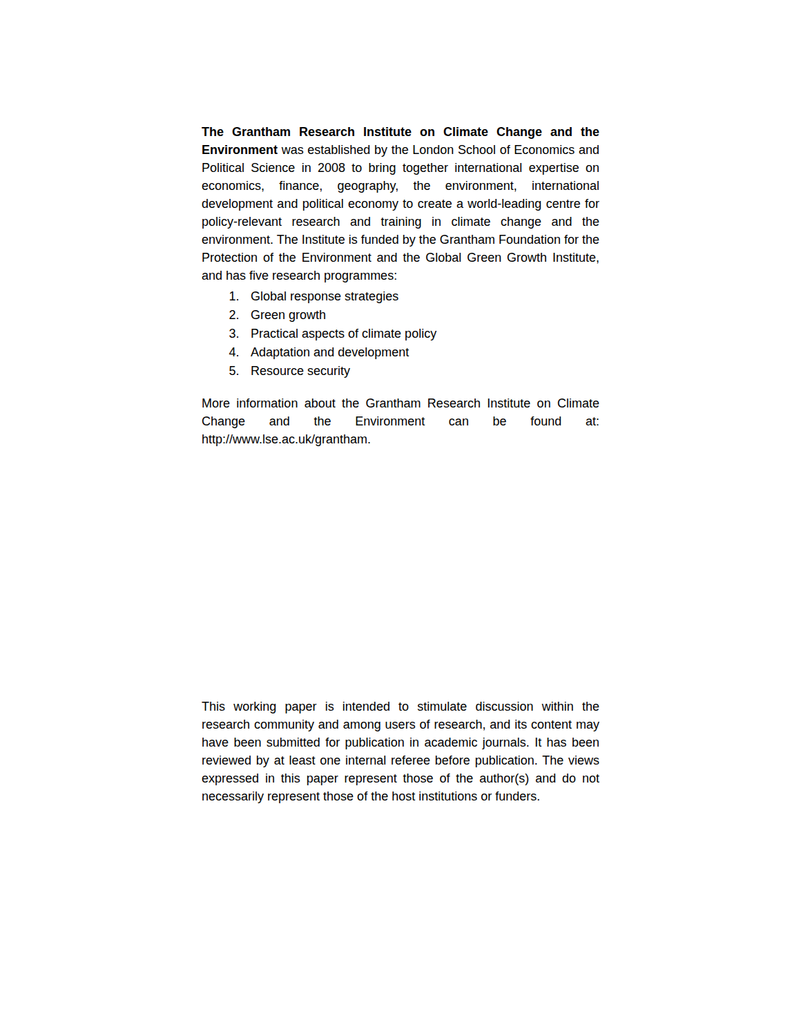The Grantham Research Institute on Climate Change and the Environment was established by the London School of Economics and Political Science in 2008 to bring together international expertise on economics, finance, geography, the environment, international development and political economy to create a world-leading centre for policy-relevant research and training in climate change and the environment. The Institute is funded by the Grantham Foundation for the Protection of the Environment and the Global Green Growth Institute, and has five research programmes:
Global response strategies
Green growth
Practical aspects of climate policy
Adaptation and development
Resource security
More information about the Grantham Research Institute on Climate Change and the Environment can be found at: http://www.lse.ac.uk/grantham.
This working paper is intended to stimulate discussion within the research community and among users of research, and its content may have been submitted for publication in academic journals. It has been reviewed by at least one internal referee before publication. The views expressed in this paper represent those of the author(s) and do not necessarily represent those of the host institutions or funders.